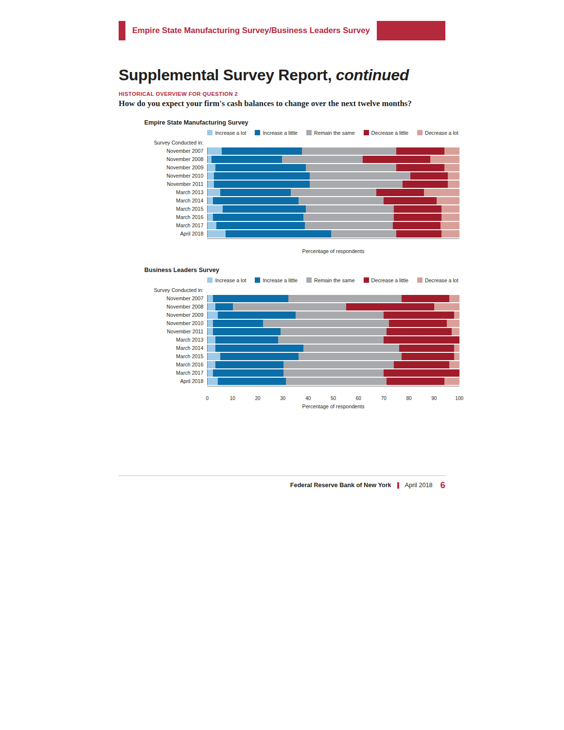Empire State Manufacturing Survey/Business Leaders Survey
Supplemental Survey Report, continued
HISTORICAL OVERVIEW FOR QUESTION 2
How do you expect your firm's cash balances to change over the next twelve months?
Empire State Manufacturing Survey
Increase a lot
Increase a little
Remain the same
Decrease a little
Decrease a lot
Survey Conducted in:
November 2007
November 2008
November 2009
November 2010
November 2011
March 2013
March 2014
March 2015
March 2016
March 2017
April 2018
Percentage of respondents
Business Leaders Survey
Increase a lot
Increase a little
Remain the same
Decrease a little
Decrease a lot
Survey Conducted in:
November 2007
November 2008
November 2009
November 2010
November 2011
March 2013
March 2014
March 2015
March 2016
March 2017
April 2018
0 10 20 30 40 50 60 70 80 90 100
Percentage of respondents
Federal Reserve Bank of New York April 2018 6